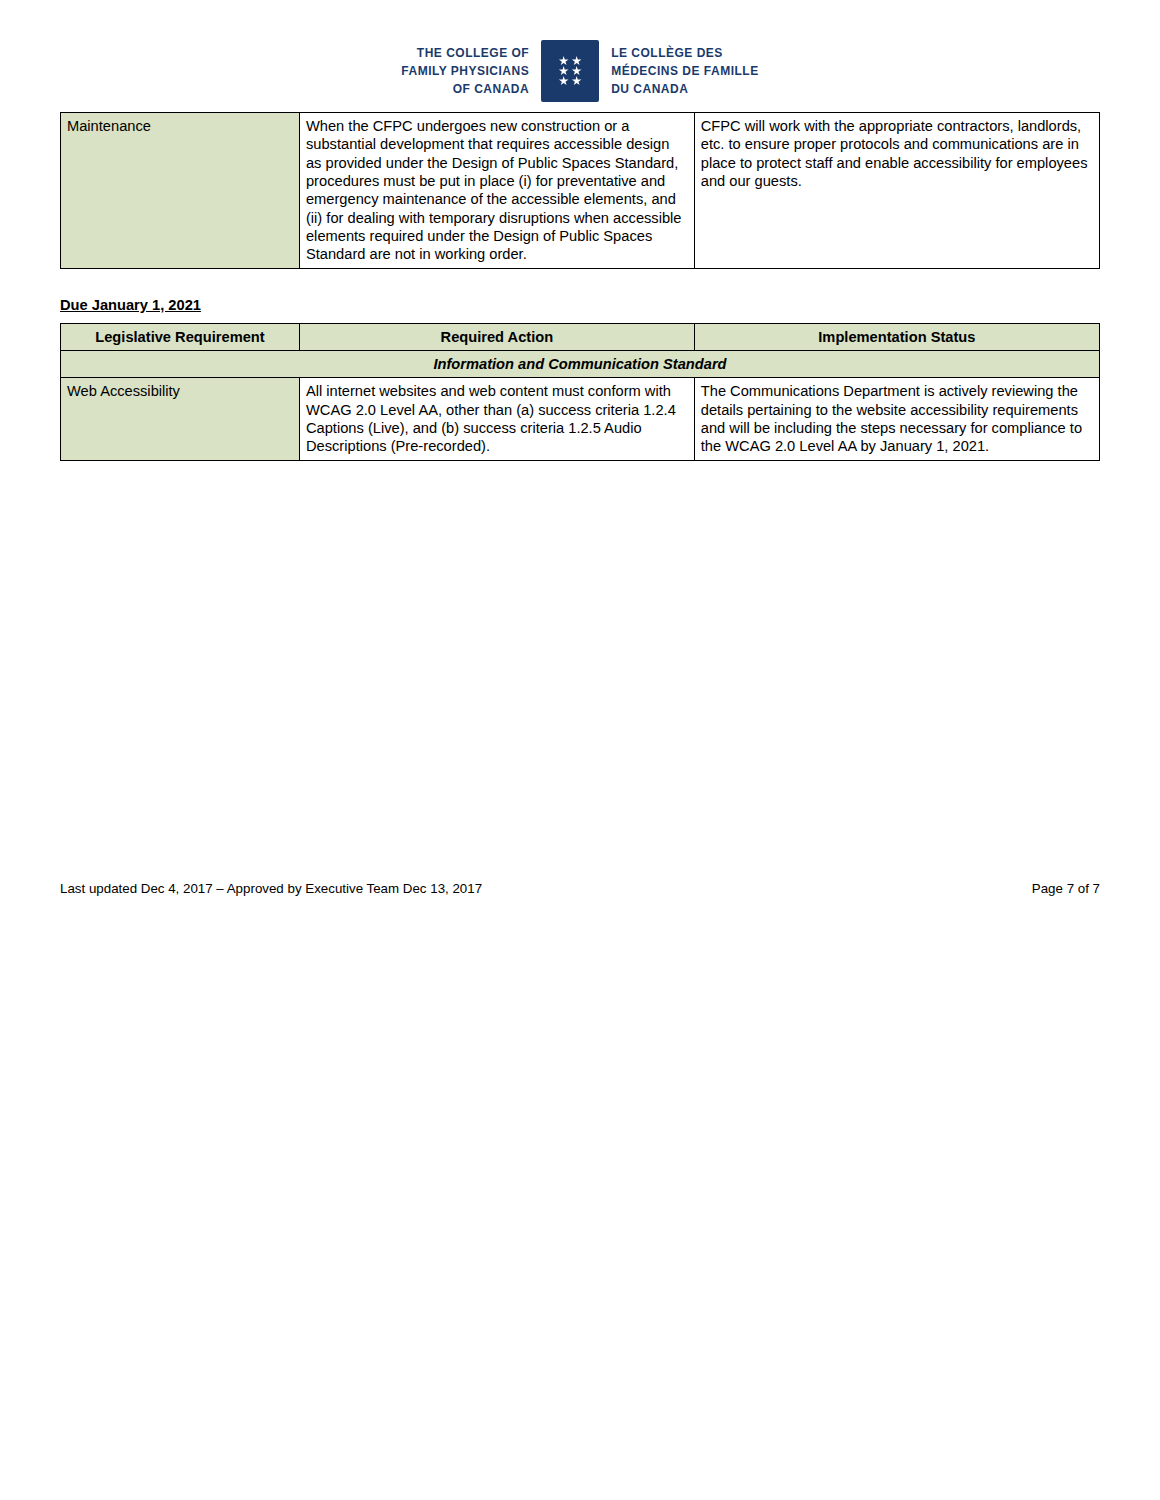THE COLLEGE OF
FAMILY PHYSICIANS
OF CANADA
LE COLLÈGE DES
MÉDECINS DE FAMILLE
DU CANADA
| Maintenance | When the CFPC undergoes new construction or a substantial development that requires accessible design as provided under the Design of Public Spaces Standard, procedures must be put in place (i) for preventative and emergency maintenance of the accessible elements, and (ii) for dealing with temporary disruptions when accessible elements required under the Design of Public Spaces Standard are not in working order. | CFPC will work with the appropriate contractors, landlords, etc. to ensure proper protocols and communications are in place to protect staff and enable accessibility for employees and our guests. |
Due January 1, 2021
| Legislative Requirement | Required Action | Implementation Status |
| --- | --- | --- |
| Information and Communication Standard |
| Web Accessibility | All internet websites and web content must conform with WCAG 2.0 Level AA, other than (a) success criteria 1.2.4 Captions (Live), and (b) success criteria 1.2.5 Audio Descriptions (Pre-recorded). | The Communications Department is actively reviewing the details pertaining to the website accessibility requirements and will be including the steps necessary for compliance to the WCAG 2.0 Level AA by January 1, 2021. |
Last updated Dec 4, 2017 – Approved by Executive Team Dec 13, 2017 Page 7 of 7